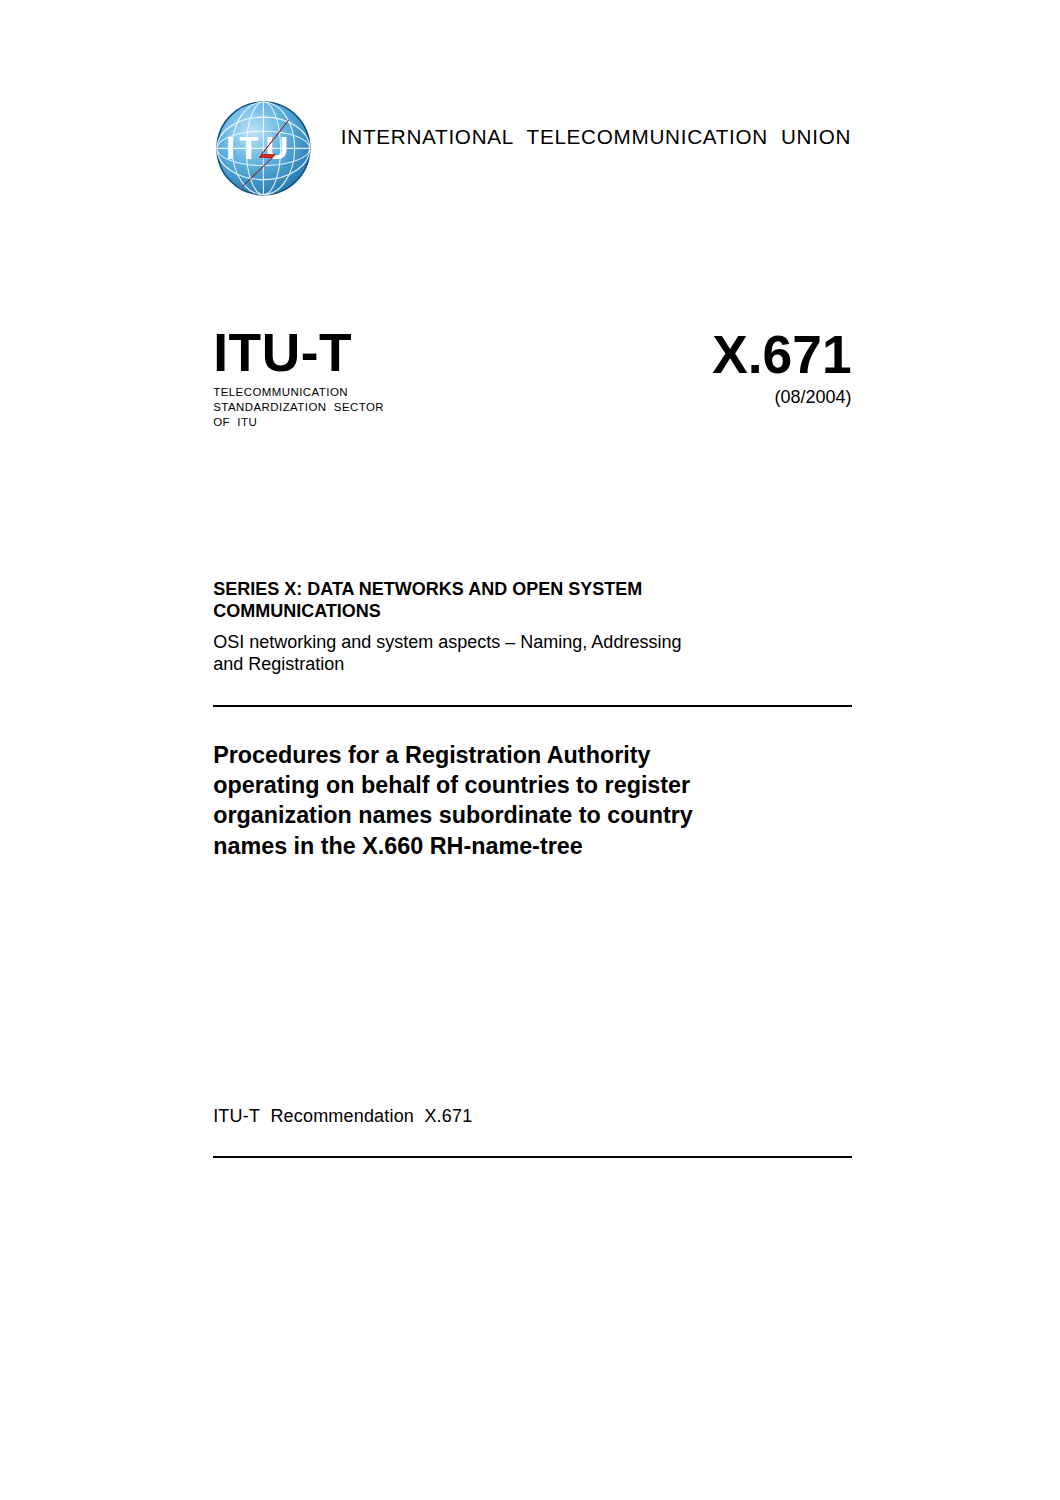I T U
INTERNATIONAL TELECOMMUNICATION UNION
ITU-T
TELECOMMUNICATION
STANDARDIZATION SECTOR
OF ITU
X.671
(08/2004)
SERIES X: DATA NETWORKS AND OPEN SYSTEM COMMUNICATIONS
OSI networking and system aspects – Naming, Addressing and Registration
Procedures for a Registration Authority operating on behalf of countries to register organization names subordinate to country names in the X.660 RH-name-tree
ITU-T Recommendation X.671